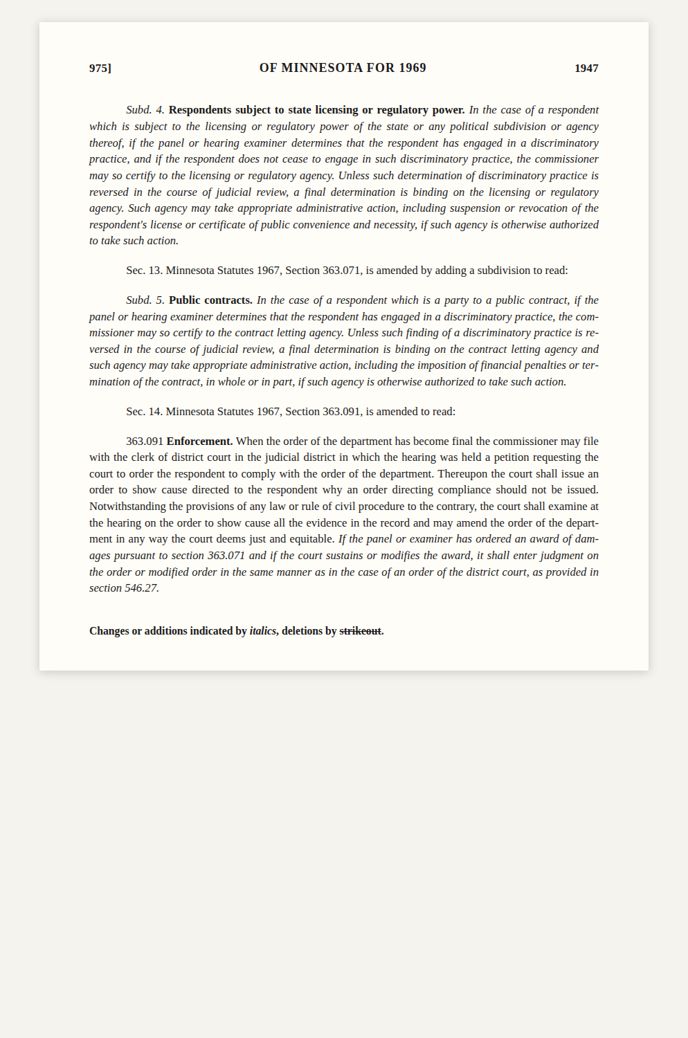975] OF MINNESOTA FOR 1969 1947
Subd. 4. Respondents subject to state licensing or regulatory power. In the case of a respondent which is subject to the licensing or regulatory power of the state or any political subdivision or agency thereof, if the panel or hearing examiner determines that the respondent has engaged in a discriminatory practice, and if the respondent does not cease to engage in such discriminatory practice, the commissioner may so certify to the licensing or regulatory agency. Unless such determination of discriminatory practice is reversed in the course of judicial review, a final determination is binding on the licensing or regulatory agency. Such agency may take appropriate administrative action, including suspension or revocation of the respondent's license or certificate of public convenience and necessity, if such agency is otherwise authorized to take such action.
Sec. 13. Minnesota Statutes 1967, Section 363.071, is amended by adding a subdivision to read:
Subd. 5. Public contracts. In the case of a respondent which is a party to a public contract, if the panel or hearing examiner determines that the respondent has engaged in a discriminatory practice, the commissioner may so certify to the contract letting agency. Unless such finding of a discriminatory practice is reversed in the course of judicial review, a final determination is binding on the contract letting agency and such agency may take appropriate administrative action, including the imposition of financial penalties or termination of the contract, in whole or in part, if such agency is otherwise authorized to take such action.
Sec. 14. Minnesota Statutes 1967, Section 363.091, is amended to read:
363.091 Enforcement. When the order of the department has become final the commissioner may file with the clerk of district court in the judicial district in which the hearing was held a petition requesting the court to order the respondent to comply with the order of the department. Thereupon the court shall issue an order to show cause directed to the respondent why an order directing compliance should not be issued. Notwithstanding the provisions of any law or rule of civil procedure to the contrary, the court shall examine at the hearing on the order to show cause all the evidence in the record and may amend the order of the department in any way the court deems just and equitable. If the panel or examiner has ordered an award of damages pursuant to section 363.071 and if the court sustains or modifies the award, it shall enter judgment on the order or modified order in the same manner as in the case of an order of the district court, as provided in section 546.27.
Changes or additions indicated by italics, deletions by strikeout.